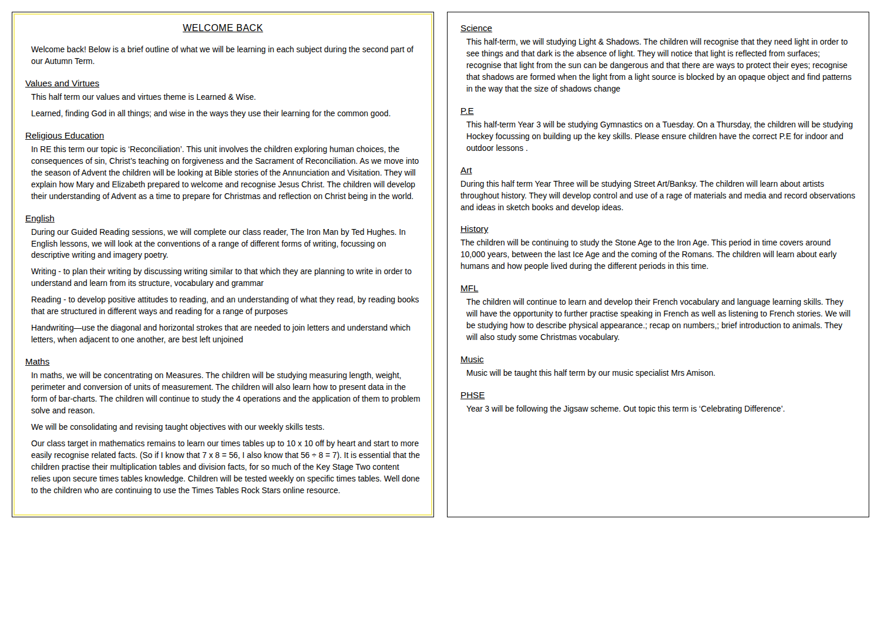WELCOME BACK
Welcome back! Below is a brief outline of what we will be learning in each subject during the second part of our Autumn Term.
Values and Virtues
This half term our values and virtues theme is Learned & Wise.
Learned, finding God in all things; and wise in the ways they use their learning for the common good.
Religious Education
In RE this term our topic is ‘Reconciliation’. This unit involves the children exploring human choices, the consequences of sin, Christ’s teaching on forgiveness and the Sacrament of Reconciliation. As we move into the season of Advent the children will be looking at Bible stories of the Annunciation and Visitation. They will explain how Mary and Elizabeth prepared to welcome and recognise Jesus Christ. The children will develop their understanding of Advent as a time to prepare for Christmas and reflection on Christ being in the world.
English
During our Guided Reading sessions, we will complete our class reader, The Iron Man by Ted Hughes. In English lessons, we will look at the conventions of a range of different forms of writing, focussing on descriptive writing and imagery poetry.
Writing - to plan their writing by discussing writing similar to that which they are planning to write in order to understand and learn from its structure, vocabulary and grammar
Reading - to develop positive attitudes to reading, and an understanding of what they read, by reading books that are structured in different ways and reading for a range of purposes
Handwriting—use the diagonal and horizontal strokes that are needed to join letters and understand which letters, when adjacent to one another, are best left unjoined
Maths
In maths, we will be concentrating on Measures. The children will be studying measuring length, weight, perimeter and conversion of units of measurement. The children will also learn how to present data in the form of bar-charts. The children will continue to study the 4 operations and the application of them to problem solve and reason.
We will be consolidating and revising taught objectives with our weekly skills tests.
Our class target in mathematics remains to learn our times tables up to 10 x 10 off by heart and start to more easily recognise related facts. (So if I know that 7 x 8 = 56, I also know that 56 ÷ 8 = 7). It is essential that the children practise their multiplication tables and division facts, for so much of the Key Stage Two content relies upon secure times tables knowledge. Children will be tested weekly on specific times tables. Well done to the children who are continuing to use the Times Tables Rock Stars online resource.
Science
This half-term, we will studying Light & Shadows. The children will recognise that they need light in order to see things and that dark is the absence of light. They will notice that light is reflected from surfaces; recognise that light from the sun can be dangerous and that there are ways to protect their eyes; recognise that shadows are formed when the light from a light source is blocked by an opaque object and find patterns in the way that the size of shadows change
P.E
This half-term Year 3 will be studying Gymnastics on a Tuesday. On a Thursday, the children will be studying Hockey focussing on building up the key skills. Please ensure children have the correct P.E for indoor and outdoor lessons .
Art
During this half term Year Three will be studying Street Art/Banksy. The children will learn about artists throughout history. They will develop control and use of a rage of materials and media and record observations and ideas in sketch books and develop ideas.
History
The children will be continuing to study the Stone Age to the Iron Age. This period in time covers around 10,000 years, between the last Ice Age and the coming of the Romans. The children will learn about early humans and how people lived during the different periods in this time.
MFL
The children will continue to learn and develop their French vocabulary and language learning skills. They will have the opportunity to further practise speaking in French as well as listening to French stories. We will be studying how to describe physical appearance.; recap on numbers,; brief introduction to animals. They will also study some Christmas vocabulary.
Music
Music will be taught this half term by our music specialist Mrs Amison.
PHSE
Year 3 will be following the Jigsaw scheme. Out topic this term is ‘Celebrating Difference’.